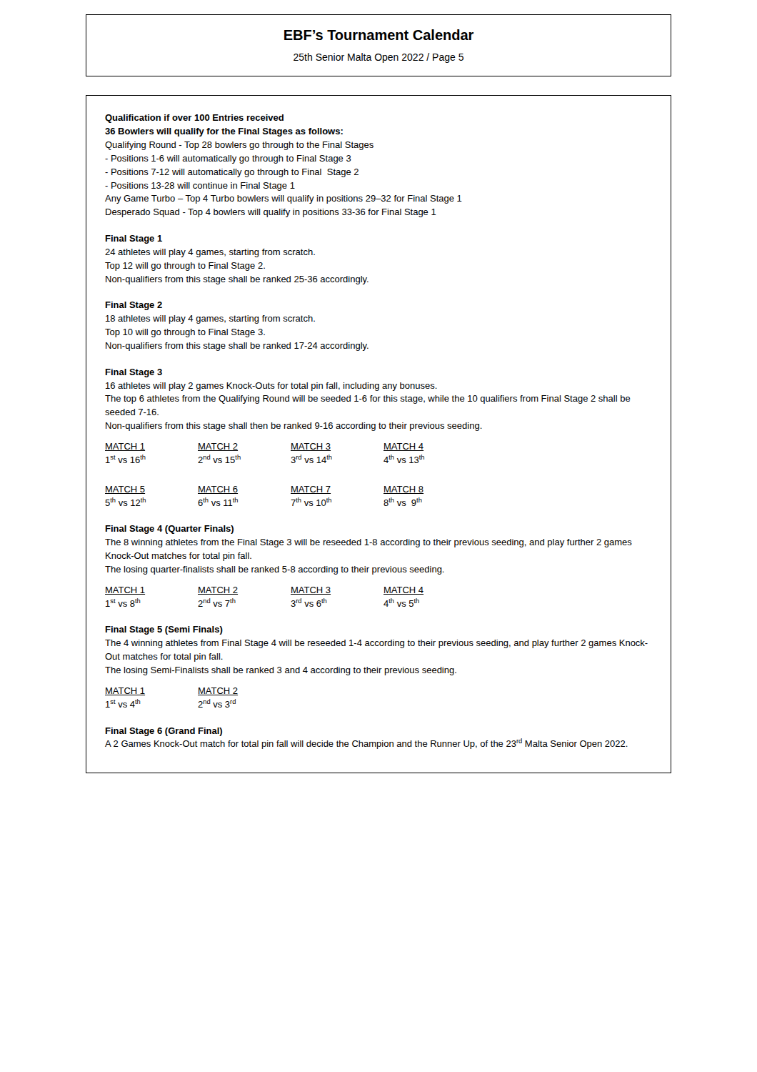EBF’s Tournament Calendar
25th Senior Malta Open 2022 / Page 5
Qualification if over 100 Entries received
36 Bowlers will qualify for the Final Stages as follows:
Qualifying Round - Top 28 bowlers go through to the Final Stages
- Positions 1-6 will automatically go through to Final Stage 3
- Positions 7-12 will automatically go through to Final Stage 2
- Positions 13-28 will continue in Final Stage 1
Any Game Turbo – Top 4 Turbo bowlers will qualify in positions 29–32 for Final Stage 1
Desperado Squad - Top 4 bowlers will qualify in positions 33-36 for Final Stage 1
Final Stage 1
24 athletes will play 4 games, starting from scratch.
Top 12 will go through to Final Stage 2.
Non-qualifiers from this stage shall be ranked 25-36 accordingly.
Final Stage 2
18 athletes will play 4 games, starting from scratch.
Top 10 will go through to Final Stage 3.
Non-qualifiers from this stage shall be ranked 17-24 accordingly.
Final Stage 3
16 athletes will play 2 games Knock-Outs for total pin fall, including any bonuses.
The top 6 athletes from the Qualifying Round will be seeded 1-6 for this stage, while the 10 qualifiers from Final Stage 2 shall be seeded 7-16.
Non-qualifiers from this stage shall then be ranked 9-16 according to their previous seeding.
MATCH 1
1st vs 16th
MATCH 2
2nd vs 15th
MATCH 3
3rd vs 14th
MATCH 4
4th vs 13th
MATCH 5
5th vs 12th
MATCH 6
6th vs 11th
MATCH 7
7th vs 10th
MATCH 8
8th vs 9th
Final Stage 4 (Quarter Finals)
The 8 winning athletes from the Final Stage 3 will be reseeded 1-8 according to their previous seeding, and play further 2 games Knock-Out matches for total pin fall.
The losing quarter-finalists shall be ranked 5-8 according to their previous seeding.
MATCH 1
1st vs 8th
MATCH 2
2nd vs 7th
MATCH 3
3rd vs 6th
MATCH 4
4th vs 5th
Final Stage 5 (Semi Finals)
The 4 winning athletes from Final Stage 4 will be reseeded 1-4 according to their previous seeding, and play further 2 games Knock-Out matches for total pin fall.
The losing Semi-Finalists shall be ranked 3 and 4 according to their previous seeding.
MATCH 1
1st vs 4th
MATCH 2
2nd vs 3rd
Final Stage 6 (Grand Final)
A 2 Games Knock-Out match for total pin fall will decide the Champion and the Runner Up, of the 23rd Malta Senior Open 2022.